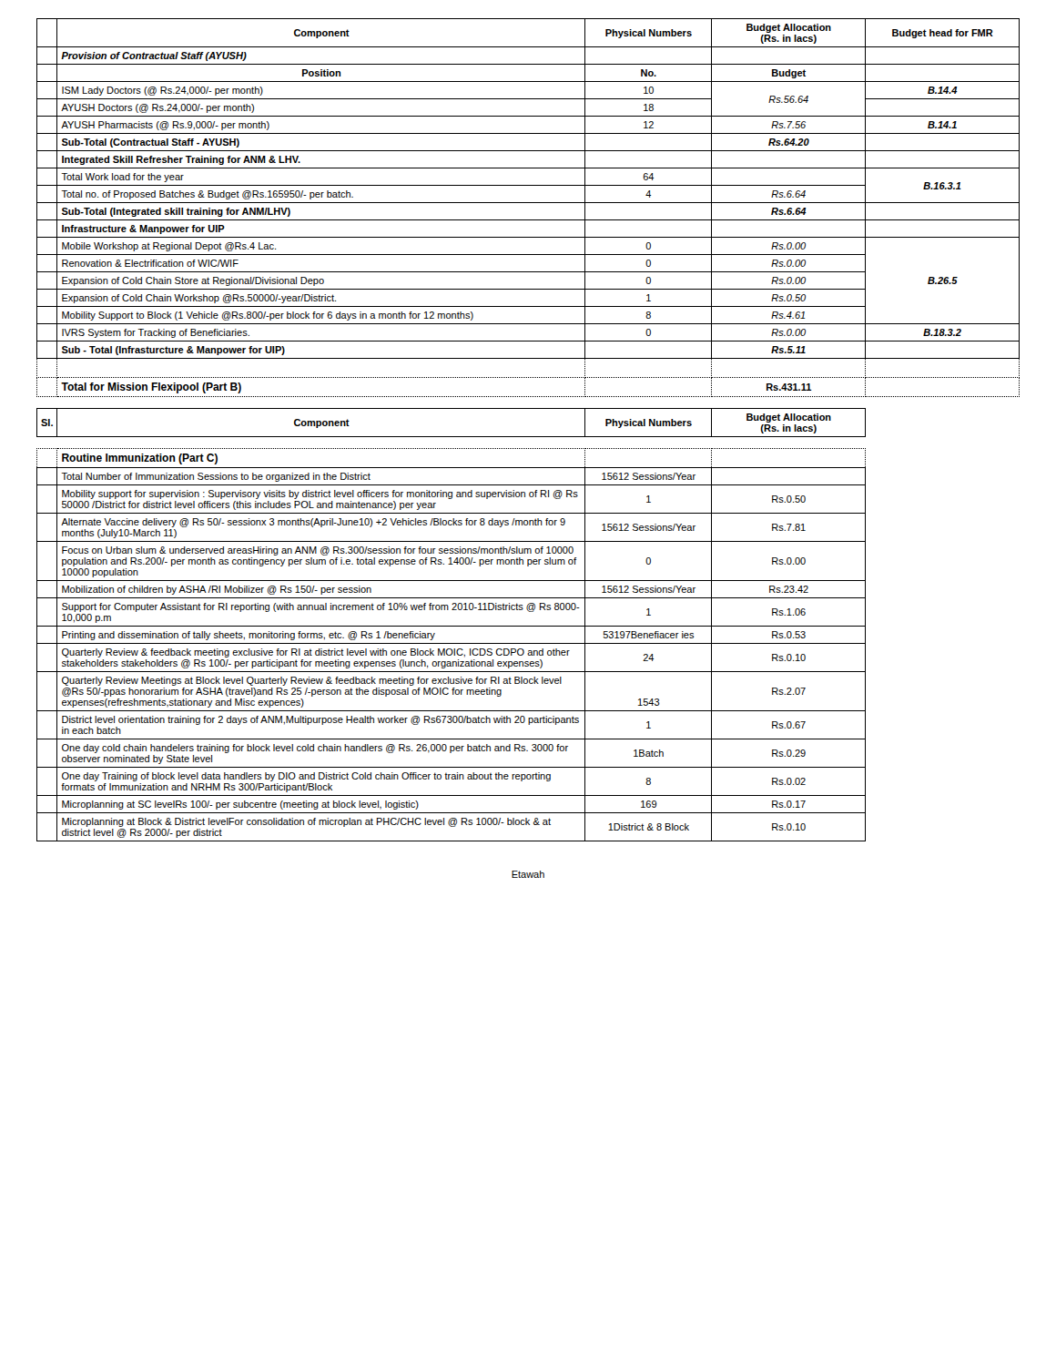| | Component | Physical Numbers | Budget Allocation (Rs. in lacs) | Budget head for FMR |
| --- | --- | --- | --- | --- |
| | Provision of Contractual Staff (AYUSH) | | | |
| | Position | No. | Budget | |
| | ISM Lady Doctors (@ Rs.24,000/- per month) | 10 | Rs.56.64 | B.14.4 |
| | AYUSH Doctors (@ Rs.24,000/- per month) | 18 | |
| | AYUSH Pharmacists (@ Rs.9,000/- per month) | 12 | Rs.7.56 | B.14.1 |
| | Sub-Total (Contractual Staff - AYUSH) | | Rs.64.20 | |
| | Integrated Skill Refresher Training for ANM & LHV. | | | |
| | Total Work load for the year | 64 | | B.16.3.1 |
| | Total no. of Proposed Batches & Budget @Rs.165950/- per batch. | 4 | Rs.6.64 |
| | Sub-Total (Integrated skill training for ANM/LHV) | | Rs.6.64 | |
| | Infrastructure & Manpower for UIP | | | |
| | Mobile Workshop at Regional Depot @Rs.4 Lac. | 0 | Rs.0.00 | B.26.5 |
| | Renovation & Electrification of WIC/WIF | 0 | Rs.0.00 |
| | Expansion of Cold Chain Store at Regional/Divisional Depo | 0 | Rs.0.00 |
| | Expansion of Cold Chain Workshop @Rs.50000/-year/District. | 1 | Rs.0.50 |
| | Mobility Support to Block (1 Vehicle @Rs.800/-per block for 6 days in a month for 12 months) | 8 | Rs.4.61 |
| | IVRS System for Tracking of Beneficiaries. | 0 | Rs.0.00 | B.18.3.2 |
| | Sub - Total (Infrasturcture & Manpower for UIP) | | Rs.5.11 | |
| | Total for Mission Flexipool (Part B) | | Rs.431.11 | |
| Sl. | Component | Physical Numbers | Budget Allocation (Rs. in lacs) | |
| | Routine Immunization (Part C) | | | |
| | Total Number of Immunization Sessions to be organized in the District | 15612 Sessions/Year | | |
| | Mobility support for supervision : Supervisory visits by district level officers for monitoring and supervision of RI @ Rs 50000 /District for district level officers (this includes POL and maintenance) per year | 1 | Rs.0.50 | |
| | Alternate Vaccine delivery @ Rs 50/- sessionx 3 months(April-June10) +2 Vehicles /Blocks for 8 days /month for 9 months (July10-March 11) | 15612 Sessions/Year | Rs.7.81 | |
| | Focus on Urban slum & underserved areasHiring an ANM @ Rs.300/session for four sessions/month/slum of 10000 population and Rs.200/- per month as contingency per slum of i.e. total expense of Rs. 1400/- per month per slum of 10000 population | 0 | Rs.0.00 | |
| | Mobilization of children by ASHA /RI Mobilizer @ Rs 150/- per session | 15612 Sessions/Year | Rs.23.42 | |
| | Support for Computer Assistant for RI reporting (with annual increment of 10% wef from 2010-11Districts @ Rs 8000- 10,000 p.m | 1 | Rs.1.06 | |
| | Printing and dissemination of tally sheets, monitoring forms, etc. @ Rs 1 /beneficiary | 53197Benefiacer ies | Rs.0.53 | |
| | Quarterly Review & feedback meeting exclusive for RI at district level with one Block MOIC, ICDS CDPO and other stakeholders stakeholders @ Rs 100/- per participant for meeting expenses (lunch, organizational expenses) | 24 | Rs.0.10 | |
| | Quarterly Review Meetings at Block level Quarterly Review & feedback meeting for exclusive for RI at Block level @Rs 50/-ppas honorarium for ASHA (travel)and Rs 25 /-person at the disposal of MOIC for meeting expenses(refreshments,stationary and Misc expences) | 1543 | Rs.2.07 | |
| | District level orientation training for 2 days of ANM,Multipurpose Health worker @ Rs67300/batch with 20 participants in each batch | 1 | Rs.0.67 | |
| | One day cold chain handelers training for block level cold chain handlers @ Rs. 26,000 per batch and Rs. 3000 for observer nominated by State level | 1Batch | Rs.0.29 | |
| | One day Training of block level data handlers by DIO and District Cold chain Officer to train about the reporting formats of Immunization and NRHM Rs 300/Participant/Block | 8 | Rs.0.02 | |
| | Microplanning at SC levelRs 100/- per subcentre (meeting at block level, logistic) | 169 | Rs.0.17 | |
| | Microplanning at Block & District levelFor consolidation of microplan at PHC/CHC level @ Rs 1000/- block & at district level @ Rs 2000/- per district | 1District & 8 Block | Rs.0.10 | |
Etawah